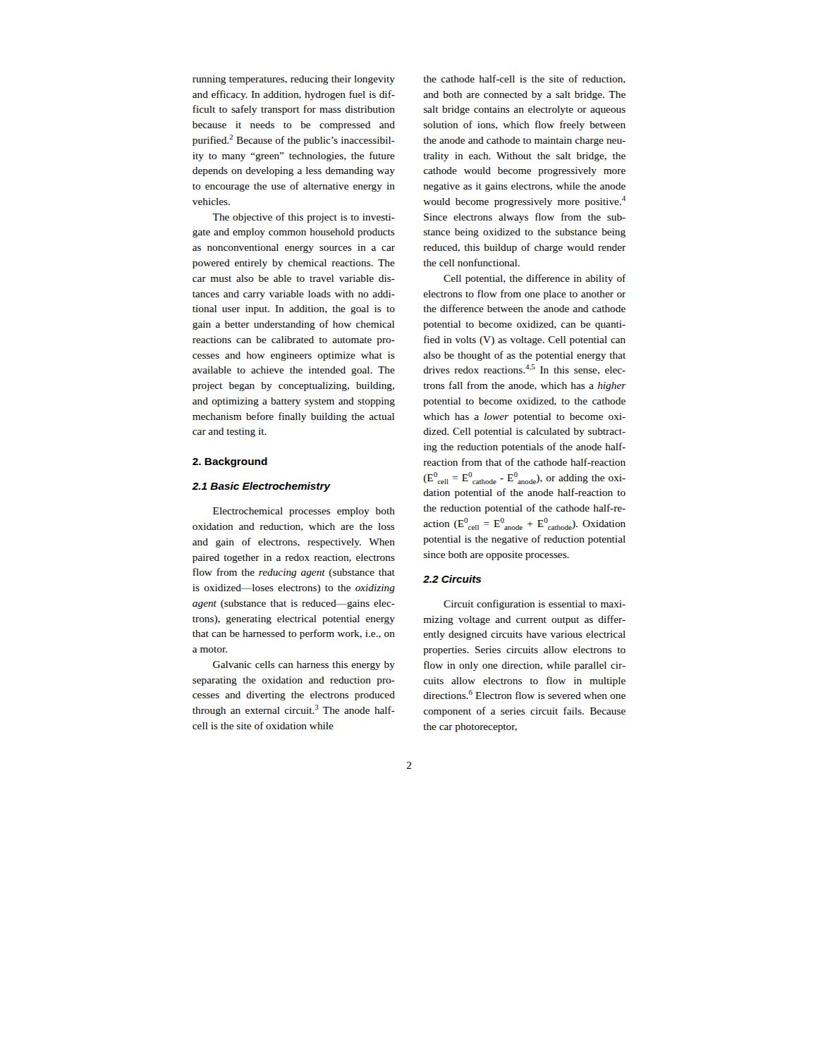running temperatures, reducing their longevity and efficacy. In addition, hydrogen fuel is difficult to safely transport for mass distribution because it needs to be compressed and purified.2 Because of the public’s inaccessibility to many “green” technologies, the future depends on developing a less demanding way to encourage the use of alternative energy in vehicles.
The objective of this project is to investigate and employ common household products as nonconventional energy sources in a car powered entirely by chemical reactions. The car must also be able to travel variable distances and carry variable loads with no additional user input. In addition, the goal is to gain a better understanding of how chemical reactions can be calibrated to automate processes and how engineers optimize what is available to achieve the intended goal. The project began by conceptualizing, building, and optimizing a battery system and stopping mechanism before finally building the actual car and testing it.
2. Background
2.1 Basic Electrochemistry
Electrochemical processes employ both oxidation and reduction, which are the loss and gain of electrons, respectively. When paired together in a redox reaction, electrons flow from the reducing agent (substance that is oxidized—loses electrons) to the oxidizing agent (substance that is reduced—gains electrons), generating electrical potential energy that can be harnessed to perform work, i.e., on a motor.
Galvanic cells can harness this energy by separating the oxidation and reduction processes and diverting the electrons produced through an external circuit.3 The anode half-cell is the site of oxidation while
the cathode half-cell is the site of reduction, and both are connected by a salt bridge. The salt bridge contains an electrolyte or aqueous solution of ions, which flow freely between the anode and cathode to maintain charge neutrality in each. Without the salt bridge, the cathode would become progressively more negative as it gains electrons, while the anode would become progressively more positive.4 Since electrons always flow from the substance being oxidized to the substance being reduced, this buildup of charge would render the cell nonfunctional.
Cell potential, the difference in ability of electrons to flow from one place to another or the difference between the anode and cathode potential to become oxidized, can be quantified in volts (V) as voltage. Cell potential can also be thought of as the potential energy that drives redox reactions.4,5 In this sense, electrons fall from the anode, which has a higher potential to become oxidized, to the cathode which has a lower potential to become oxidized. Cell potential is calculated by subtracting the reduction potentials of the anode half-reaction from that of the cathode half-reaction (E0cell = E0cathode - E0anode), or adding the oxidation potential of the anode half-reaction to the reduction potential of the cathode half-reaction (E0cell = E0anode + E0cathode). Oxidation potential is the negative of reduction potential since both are opposite processes.
2.2 Circuits
Circuit configuration is essential to maximizing voltage and current output as differently designed circuits have various electrical properties. Series circuits allow electrons to flow in only one direction, while parallel circuits allow electrons to flow in multiple directions.6 Electron flow is severed when one component of a series circuit fails. Because the car photoreceptor,
2